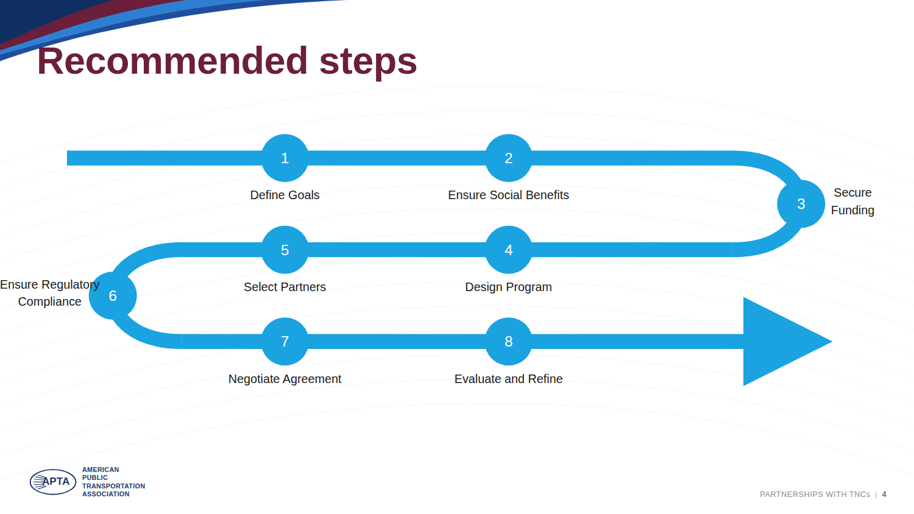Recommended steps
1 Define Goals 2 Ensure Social Benefits 3 Secure Funding 5 Select Partners 4 Design Program 6 Ensure Regulatory Compliance 7 Negotiate Agreement 8 Evaluate and Refine
APTA
AMERICAN
PUBLIC
TRANSPORTATION
ASSOCIATION
PARTNERSHIPS WITH TNCs|4